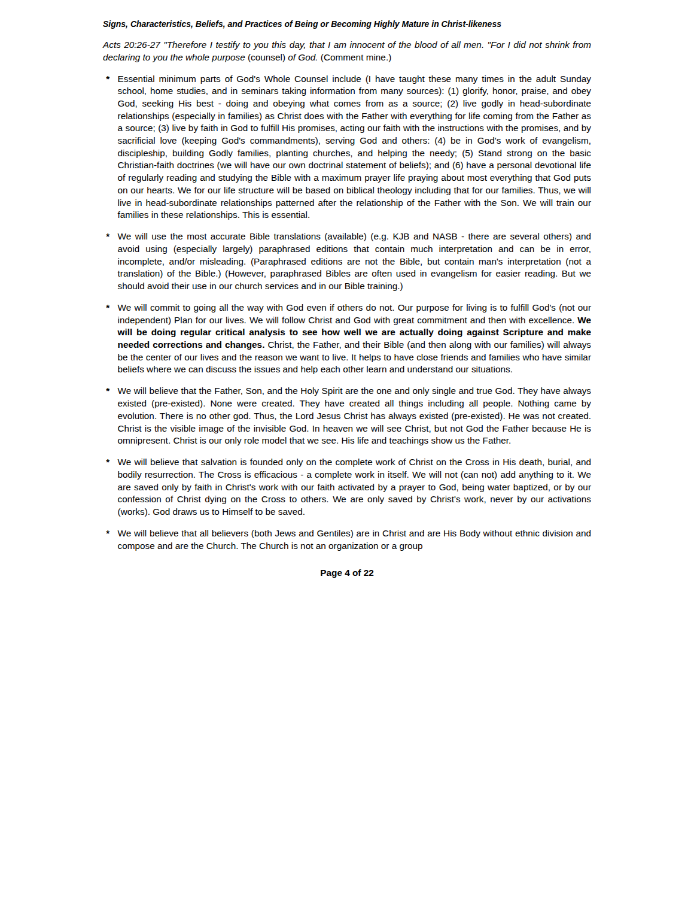Signs, Characteristics, Beliefs, and Practices of Being or Becoming Highly Mature in Christ-likeness
Acts 20:26-27 "Therefore I testify to you this day, that I am innocent of the blood of all men. "For I did not shrink from declaring to you the whole purpose (counsel) of God. (Comment mine.)
Essential minimum parts of God's Whole Counsel include (I have taught these many times in the adult Sunday school, home studies, and in seminars taking information from many sources): (1) glorify, honor, praise, and obey God, seeking His best - doing and obeying what comes from as a source; (2) live godly in head-subordinate relationships (especially in families) as Christ does with the Father with everything for life coming from the Father as a source; (3) live by faith in God to fulfill His promises, acting our faith with the instructions with the promises, and by sacrificial love (keeping God's commandments), serving God and others: (4) be in God's work of evangelism, discipleship, building Godly families, planting churches, and helping the needy; (5) Stand strong on the basic Christian-faith doctrines (we will have our own doctrinal statement of beliefs); and (6) have a personal devotional life of regularly reading and studying the Bible with a maximum prayer life praying about most everything that God puts on our hearts. We for our life structure will be based on biblical theology including that for our families. Thus, we will live in head-subordinate relationships patterned after the relationship of the Father with the Son. We will train our families in these relationships. This is essential.
We will use the most accurate Bible translations (available) (e.g. KJB and NASB - there are several others) and avoid using (especially largely) paraphrased editions that contain much interpretation and can be in error, incomplete, and/or misleading. (Paraphrased editions are not the Bible, but contain man's interpretation (not a translation) of the Bible.) (However, paraphrased Bibles are often used in evangelism for easier reading. But we should avoid their use in our church services and in our Bible training.)
We will commit to going all the way with God even if others do not. Our purpose for living is to fulfill God's (not our independent) Plan for our lives. We will follow Christ and God with great commitment and then with excellence. We will be doing regular critical analysis to see how well we are actually doing against Scripture and make needed corrections and changes. Christ, the Father, and their Bible (and then along with our families) will always be the center of our lives and the reason we want to live. It helps to have close friends and families who have similar beliefs where we can discuss the issues and help each other learn and understand our situations.
We will believe that the Father, Son, and the Holy Spirit are the one and only single and true God. They have always existed (pre-existed). None were created. They have created all things including all people. Nothing came by evolution. There is no other god. Thus, the Lord Jesus Christ has always existed (pre-existed). He was not created. Christ is the visible image of the invisible God. In heaven we will see Christ, but not God the Father because He is omnipresent. Christ is our only role model that we see. His life and teachings show us the Father.
We will believe that salvation is founded only on the complete work of Christ on the Cross in His death, burial, and bodily resurrection. The Cross is efficacious - a complete work in itself. We will not (can not) add anything to it. We are saved only by faith in Christ's work with our faith activated by a prayer to God, being water baptized, or by our confession of Christ dying on the Cross to others. We are only saved by Christ's work, never by our activations (works). God draws us to Himself to be saved.
We will believe that all believers (both Jews and Gentiles) are in Christ and are His Body without ethnic division and compose and are the Church. The Church is not an organization or a group
Page 4 of 22